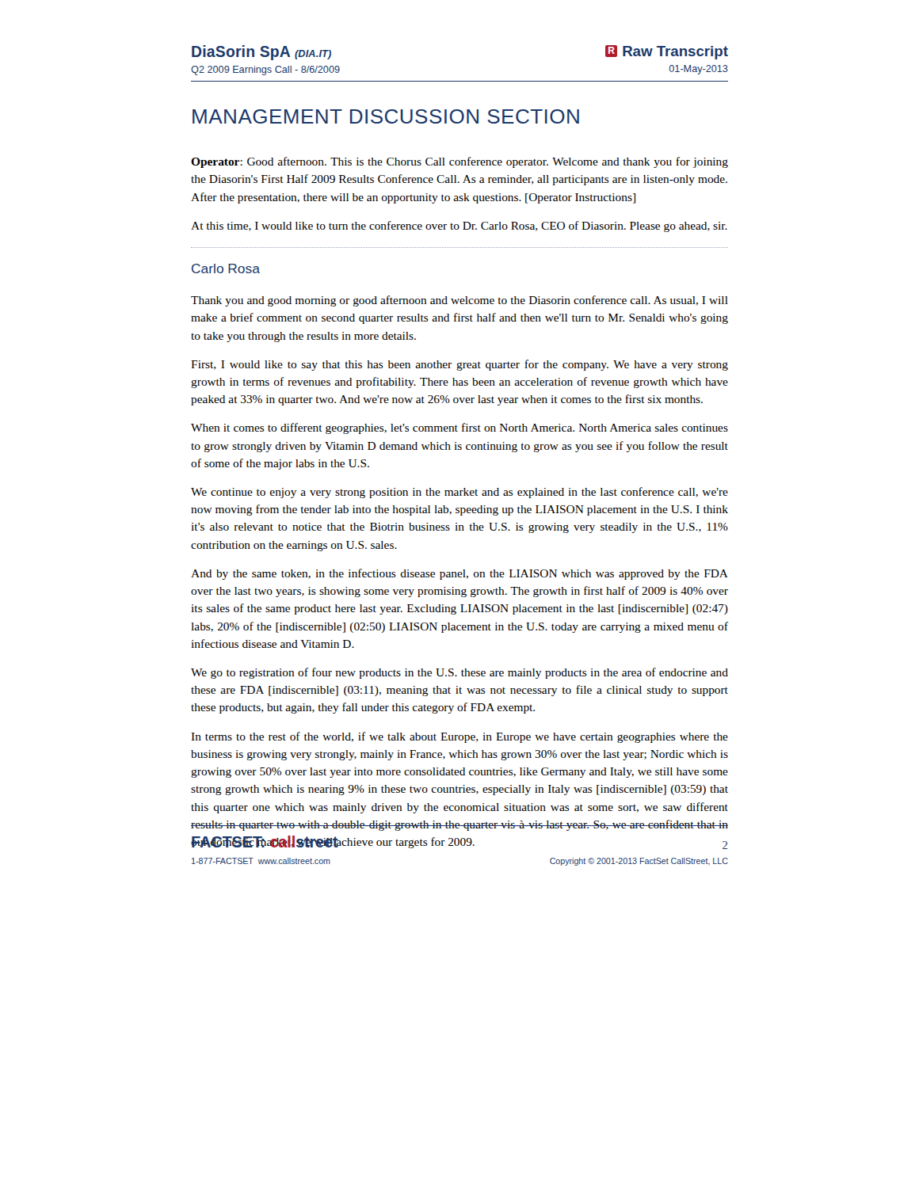DiaSorin SpA (DIA.IT)
Q2 2009 Earnings Call - 8/6/2009
R Raw Transcript
01-May-2013
MANAGEMENT DISCUSSION SECTION
Operator: Good afternoon. This is the Chorus Call conference operator. Welcome and thank you for joining the Diasorin's First Half 2009 Results Conference Call. As a reminder, all participants are in listen-only mode. After the presentation, there will be an opportunity to ask questions. [Operator Instructions]
At this time, I would like to turn the conference over to Dr. Carlo Rosa, CEO of Diasorin. Please go ahead, sir.
Carlo Rosa
Thank you and good morning or good afternoon and welcome to the Diasorin conference call. As usual, I will make a brief comment on second quarter results and first half and then we'll turn to Mr. Senaldi who's going to take you through the results in more details.
First, I would like to say that this has been another great quarter for the company. We have a very strong growth in terms of revenues and profitability. There has been an acceleration of revenue growth which have peaked at 33% in quarter two. And we're now at 26% over last year when it comes to the first six months.
When it comes to different geographies, let's comment first on North America. North America sales continues to grow strongly driven by Vitamin D demand which is continuing to grow as you see if you follow the result of some of the major labs in the U.S.
We continue to enjoy a very strong position in the market and as explained in the last conference call, we're now moving from the tender lab into the hospital lab, speeding up the LIAISON placement in the U.S. I think it's also relevant to notice that the Biotrin business in the U.S. is growing very steadily in the U.S., 11% contribution on the earnings on U.S. sales.
And by the same token, in the infectious disease panel, on the LIAISON which was approved by the FDA over the last two years, is showing some very promising growth. The growth in first half of 2009 is 40% over its sales of the same product here last year. Excluding LIAISON placement in the last [indiscernible] (02:47) labs, 20% of the [indiscernible] (02:50) LIAISON placement in the U.S. today are carrying a mixed menu of infectious disease and Vitamin D.
We go to registration of four new products in the U.S. these are mainly products in the area of endocrine and these are FDA [indiscernible] (03:11), meaning that it was not necessary to file a clinical study to support these products, but again, they fall under this category of FDA exempt.
In terms to the rest of the world, if we talk about Europe, in Europe we have certain geographies where the business is growing very strongly, mainly in France, which has grown 30% over the last year; Nordic which is growing over 50% over last year into more consolidated countries, like Germany and Italy, we still have some strong growth which is nearing 9% in these two countries, especially in Italy was [indiscernible] (03:59) that this quarter one which was mainly driven by the economical situation was at some sort, we saw different results in quarter two with a double-digit growth in the quarter vis-à-vis last year. So, we are confident that in our domestic market, we will achieve our targets for 2009.
FACTSET: callstreet
1-877-FACTSET www.callstreet.com
2
Copyright © 2001-2013 FactSet CallStreet, LLC